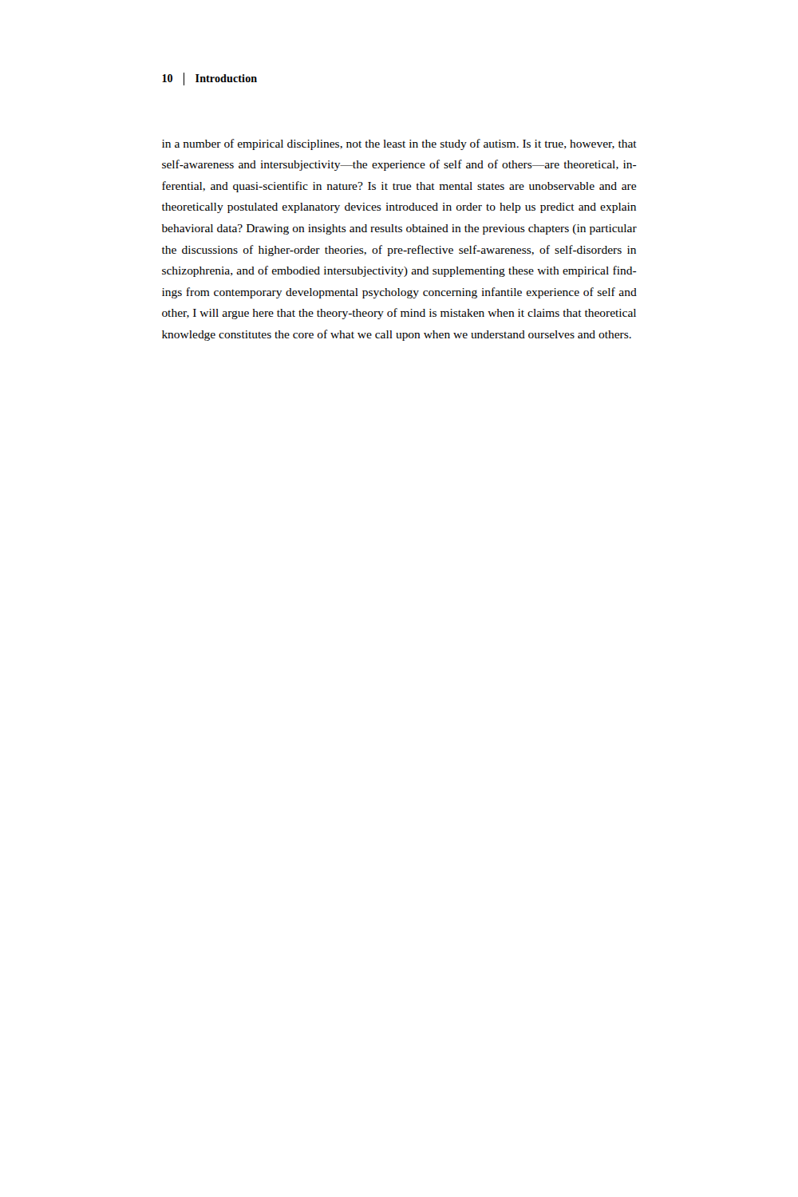10 Introduction
in a number of empirical disciplines, not the least in the study of autism. Is it true, however, that self-awareness and intersubjectivity—the experience of self and of others—are theoretical, inferential, and quasi-scientific in nature? Is it true that mental states are unobservable and are theoretically postulated explanatory devices introduced in order to help us predict and explain behavioral data? Drawing on insights and results obtained in the previous chapters (in particular the discussions of higher-order theories, of pre-reflective self-awareness, of self-disorders in schizophrenia, and of embodied intersubjectivity) and supplementing these with empirical findings from contemporary developmental psychology concerning infantile experience of self and other, I will argue here that the theory-theory of mind is mistaken when it claims that theoretical knowledge constitutes the core of what we call upon when we understand ourselves and others.